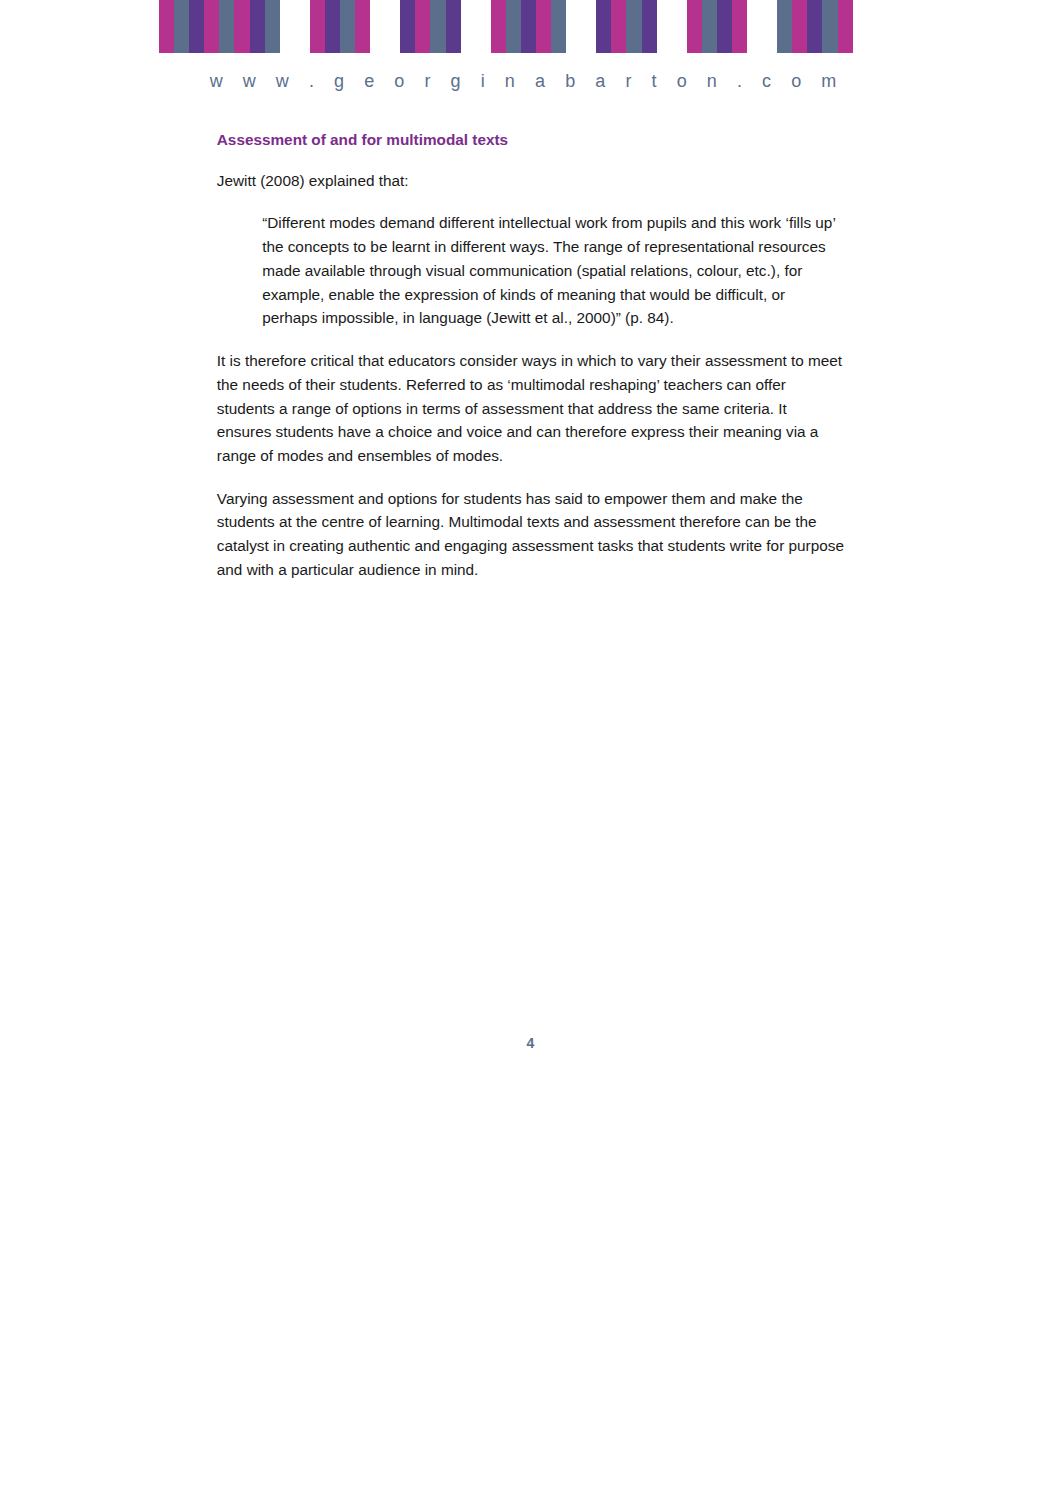w w w . g e o r g i n a b a r t o n . c o m
Assessment of and for multimodal texts
Jewitt (2008) explained that:
“Different modes demand different intellectual work from pupils and this work ‘fills up’ the concepts to be learnt in different ways. The range of representational resources made available through visual communication (spatial relations, colour, etc.), for example, enable the expression of kinds of meaning that would be difficult, or perhaps impossible, in language (Jewitt et al., 2000)” (p. 84).
It is therefore critical that educators consider ways in which to vary their assessment to meet the needs of their students. Referred to as ‘multimodal reshaping’ teachers can offer students a range of options in terms of assessment that address the same criteria. It ensures students have a choice and voice and can therefore express their meaning via a range of modes and ensembles of modes.
Varying assessment and options for students has said to empower them and make the students at the centre of learning. Multimodal texts and assessment therefore can be the catalyst in creating authentic and engaging assessment tasks that students write for purpose and with a particular audience in mind.
4